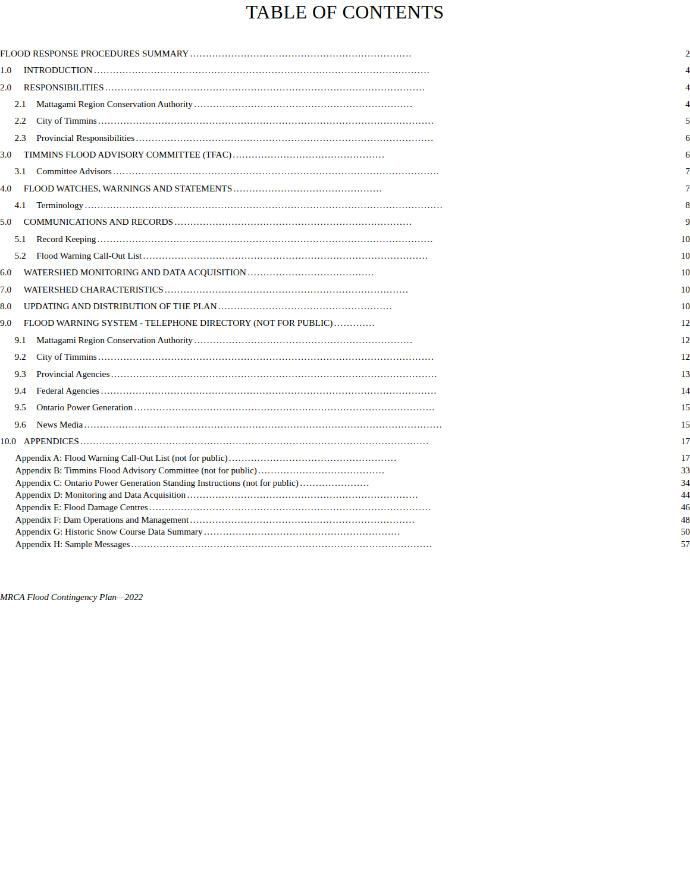TABLE OF CONTENTS
FLOOD RESPONSE PROCEDURES SUMMARY ...................................................................... 2
1.0 INTRODUCTION .......................................................................................................... 4
2.0 RESPONSIBILITIES ..................................................................................................... 4
2.1 Mattagami Region Conservation Authority ..................................................................... 4
2.2 City of Timmins .......................................................................................................... 5
2.3 Provincial Responsibilities .............................................................................................. 6
3.0 TIMMINS FLOOD ADVISORY COMMITTEE (TFAC) ................................................ 6
3.1 Committee Advisors ....................................................................................................... 7
4.0 FLOOD WATCHES, WARNINGS AND STATEMENTS ............................................... 7
4.1 Terminology ................................................................................................................. 8
5.0 COMMUNICATIONS AND RECORDS ........................................................................... 9
5.1 Record Keeping .......................................................................................................... 10
5.2 Flood Warning Call-Out List .......................................................................................... 10
6.0 WATERSHED MONITORING AND DATA ACQUISITION ........................................ 10
7.0 WATERSHED CHARACTERISTICS ............................................................................. 10
8.0 UPDATING AND DISTRIBUTION OF THE PLAN ....................................................... 10
9.0 FLOOD WARNING SYSTEM - TELEPHONE DIRECTORY (not for public) ............. 12
9.1 Mattagami Region Conservation Authority ..................................................................... 12
9.2 City of Timmins .......................................................................................................... 12
9.3 Provincial Agencies ....................................................................................................... 13
9.4 Federal Agencies .......................................................................................................... 14
9.5 Ontario Power Generation ............................................................................................... 15
9.6 News Media ................................................................................................................. 15
10.0 APPENDICES .............................................................................................................. 17
Appendix A: Flood Warning Call-Out List (not for public) ..................................................... 17
Appendix B: Timmins Flood Advisory Committee (not for public) ........................................ 33
Appendix C: Ontario Power Generation Standing Instructions (not for public) ...................... 34
Appendix D: Monitoring and Data Acquisition ......................................................................... 44
Appendix E: Flood Damage Centres ......................................................................................... 46
Appendix F: Dam Operations and Management ....................................................................... 48
Appendix G: Historic Snow Course Data Summary .............................................................. 50
Appendix H: Sample Messages ............................................................................................... 57
MRCA Flood Contingency Plan—2022